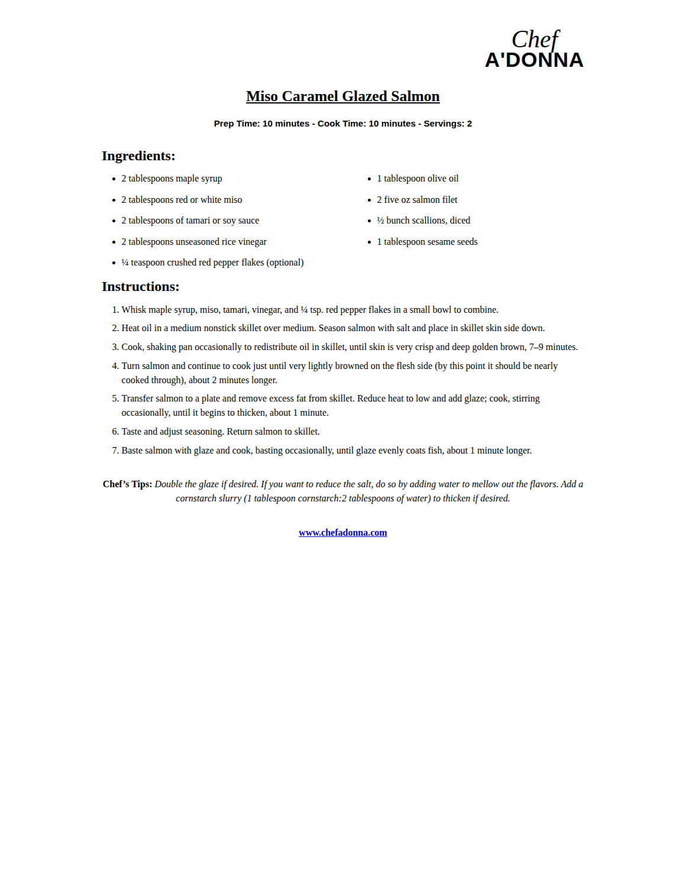Chef A'DONNA
Miso Caramel Glazed Salmon
Prep Time: 10 minutes - Cook Time: 10 minutes - Servings: 2
Ingredients:
2 tablespoons maple syrup
2 tablespoons red or white miso
2 tablespoons of tamari or soy sauce
2 tablespoons unseasoned rice vinegar
¼ teaspoon crushed red pepper flakes (optional)
1 tablespoon olive oil
2 five oz salmon filet
½ bunch scallions, diced
1 tablespoon sesame seeds
Instructions:
Whisk maple syrup, miso, tamari, vinegar, and ¼ tsp. red pepper flakes in a small bowl to combine.
Heat oil in a medium nonstick skillet over medium. Season salmon with salt and place in skillet skin side down.
Cook, shaking pan occasionally to redistribute oil in skillet, until skin is very crisp and deep golden brown, 7–9 minutes.
Turn salmon and continue to cook just until very lightly browned on the flesh side (by this point it should be nearly cooked through), about 2 minutes longer.
Transfer salmon to a plate and remove excess fat from skillet. Reduce heat to low and add glaze; cook, stirring occasionally, until it begins to thicken, about 1 minute.
Taste and adjust seasoning. Return salmon to skillet.
Baste salmon with glaze and cook, basting occasionally, until glaze evenly coats fish, about 1 minute longer.
Chef’s Tips: Double the glaze if desired. If you want to reduce the salt, do so by adding water to mellow out the flavors. Add a cornstarch slurry (1 tablespoon cornstarch:2 tablespoons of water) to thicken if desired.
www.chefadonna.com